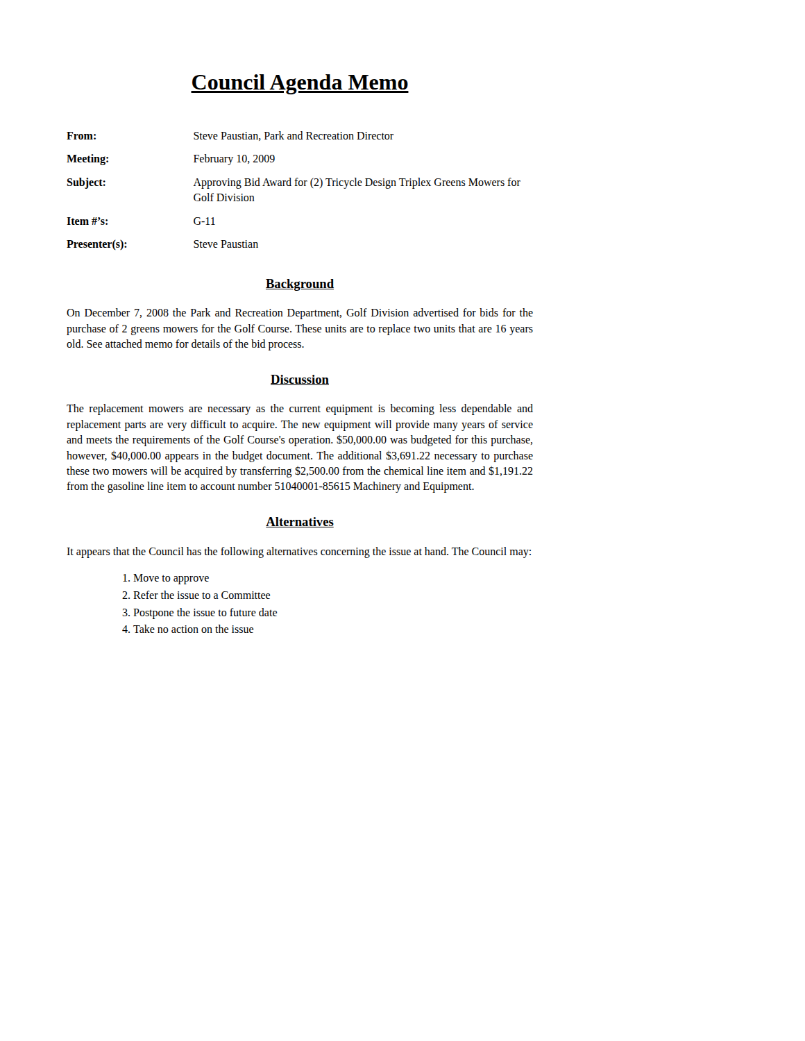Council Agenda Memo
| From: | Steve Paustian, Park and Recreation Director |
| Meeting: | February 10, 2009 |
| Subject: | Approving Bid Award for (2) Tricycle Design Triplex Greens Mowers for Golf Division |
| Item #’s: | G-11 |
| Presenter(s): | Steve Paustian |
Background
On December 7, 2008 the Park and Recreation Department, Golf Division advertised for bids for the purchase of 2 greens mowers for the Golf Course. These units are to replace two units that are 16 years old. See attached memo for details of the bid process.
Discussion
The replacement mowers are necessary as the current equipment is becoming less dependable and replacement parts are very difficult to acquire. The new equipment will provide many years of service and meets the requirements of the Golf Course's operation. $50,000.00 was budgeted for this purchase, however, $40,000.00 appears in the budget document. The additional $3,691.22 necessary to purchase these two mowers will be acquired by transferring $2,500.00 from the chemical line item and $1,191.22 from the gasoline line item to account number 51040001-85615 Machinery and Equipment.
Alternatives
It appears that the Council has the following alternatives concerning the issue at hand. The Council may:
Move to approve
Refer the issue to a Committee
Postpone the issue to future date
Take no action on the issue